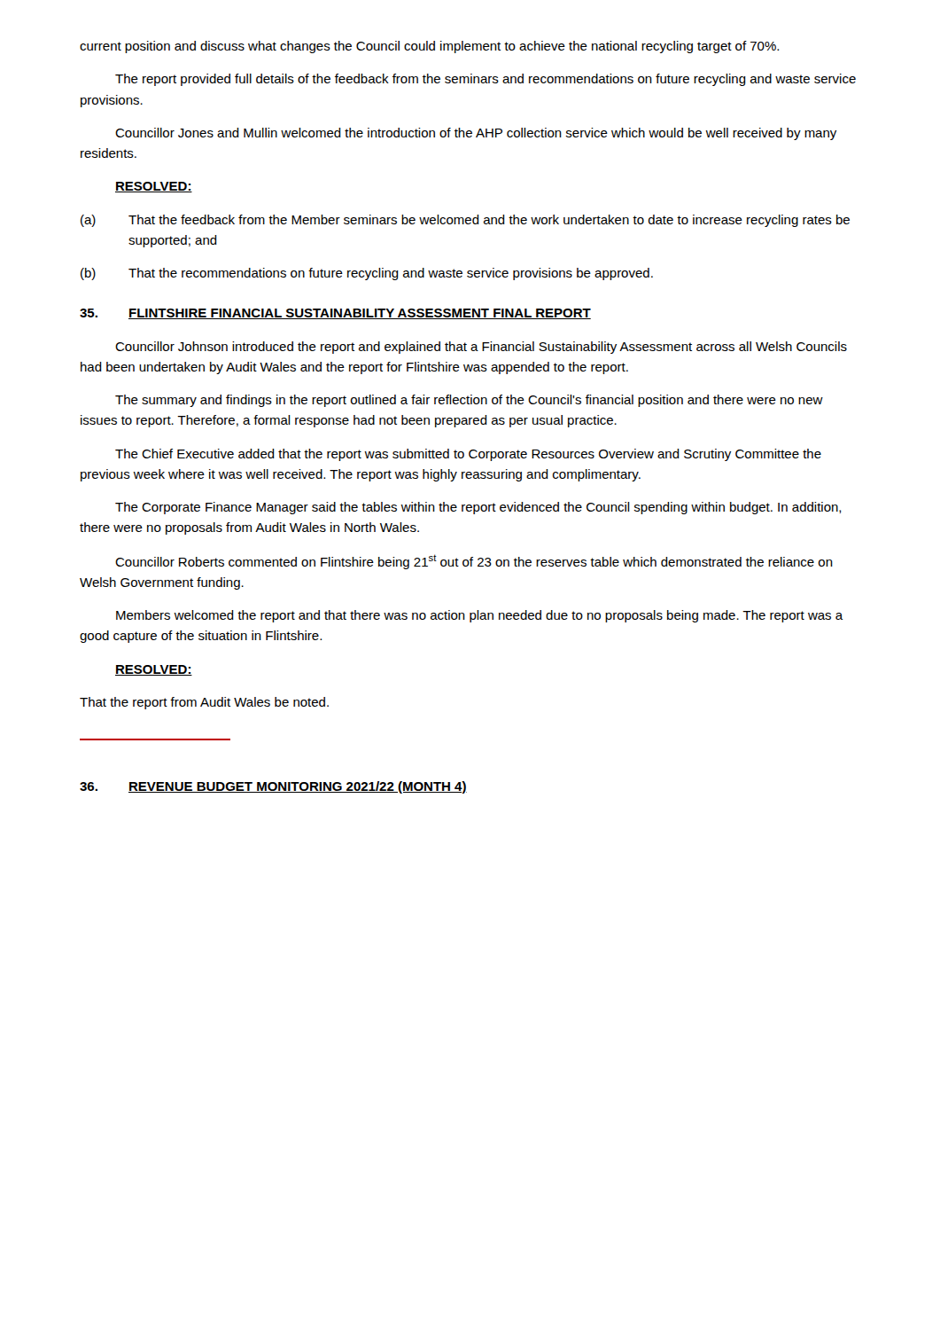current position and discuss what changes the Council could implement to achieve the national recycling target of 70%.
The report provided full details of the feedback from the seminars and recommendations on future recycling and waste service provisions.
Councillor Jones and Mullin welcomed the introduction of the AHP collection service which would be well received by many residents.
RESOLVED:
(a) That the feedback from the Member seminars be welcomed and the work undertaken to date to increase recycling rates be supported; and
(b) That the recommendations on future recycling and waste service provisions be approved.
35. FLINTSHIRE FINANCIAL SUSTAINABILITY ASSESSMENT FINAL REPORT
Councillor Johnson introduced the report and explained that a Financial Sustainability Assessment across all Welsh Councils had been undertaken by Audit Wales and the report for Flintshire was appended to the report.
The summary and findings in the report outlined a fair reflection of the Council's financial position and there were no new issues to report. Therefore, a formal response had not been prepared as per usual practice.
The Chief Executive added that the report was submitted to Corporate Resources Overview and Scrutiny Committee the previous week where it was well received. The report was highly reassuring and complimentary.
The Corporate Finance Manager said the tables within the report evidenced the Council spending within budget. In addition, there were no proposals from Audit Wales in North Wales.
Councillor Roberts commented on Flintshire being 21st out of 23 on the reserves table which demonstrated the reliance on Welsh Government funding.
Members welcomed the report and that there was no action plan needed due to no proposals being made. The report was a good capture of the situation in Flintshire.
RESOLVED:
That the report from Audit Wales be noted.
36. REVENUE BUDGET MONITORING 2021/22 (MONTH 4)